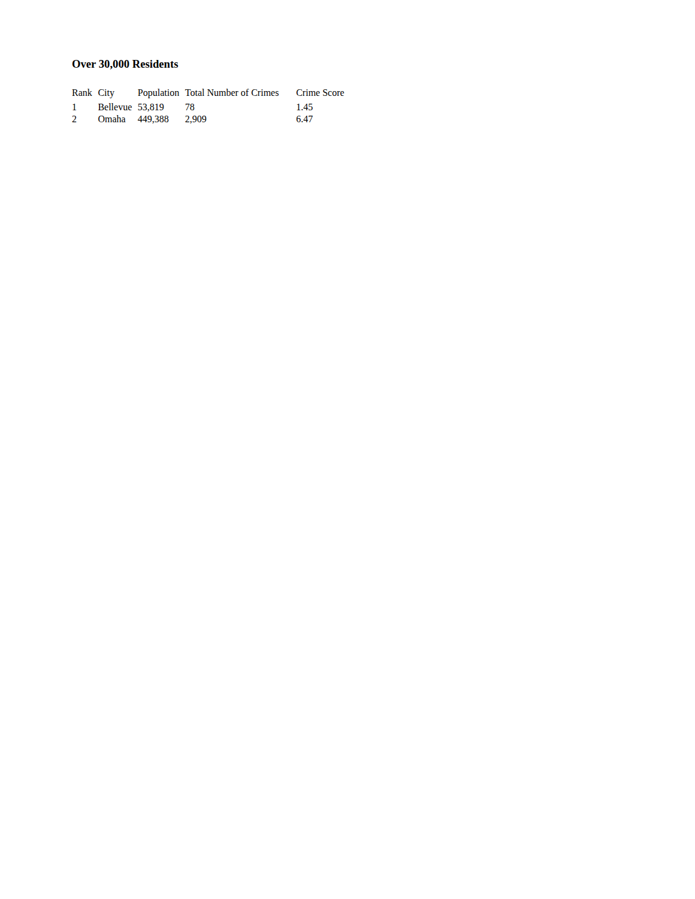Over 30,000 Residents
| Rank | City | Population | Total Number of Crimes | Crime Score |
| --- | --- | --- | --- | --- |
| 1 | Bellevue | 53,819 | 78 | 1.45 |
| 2 | Omaha | 449,388 | 2,909 | 6.47 |